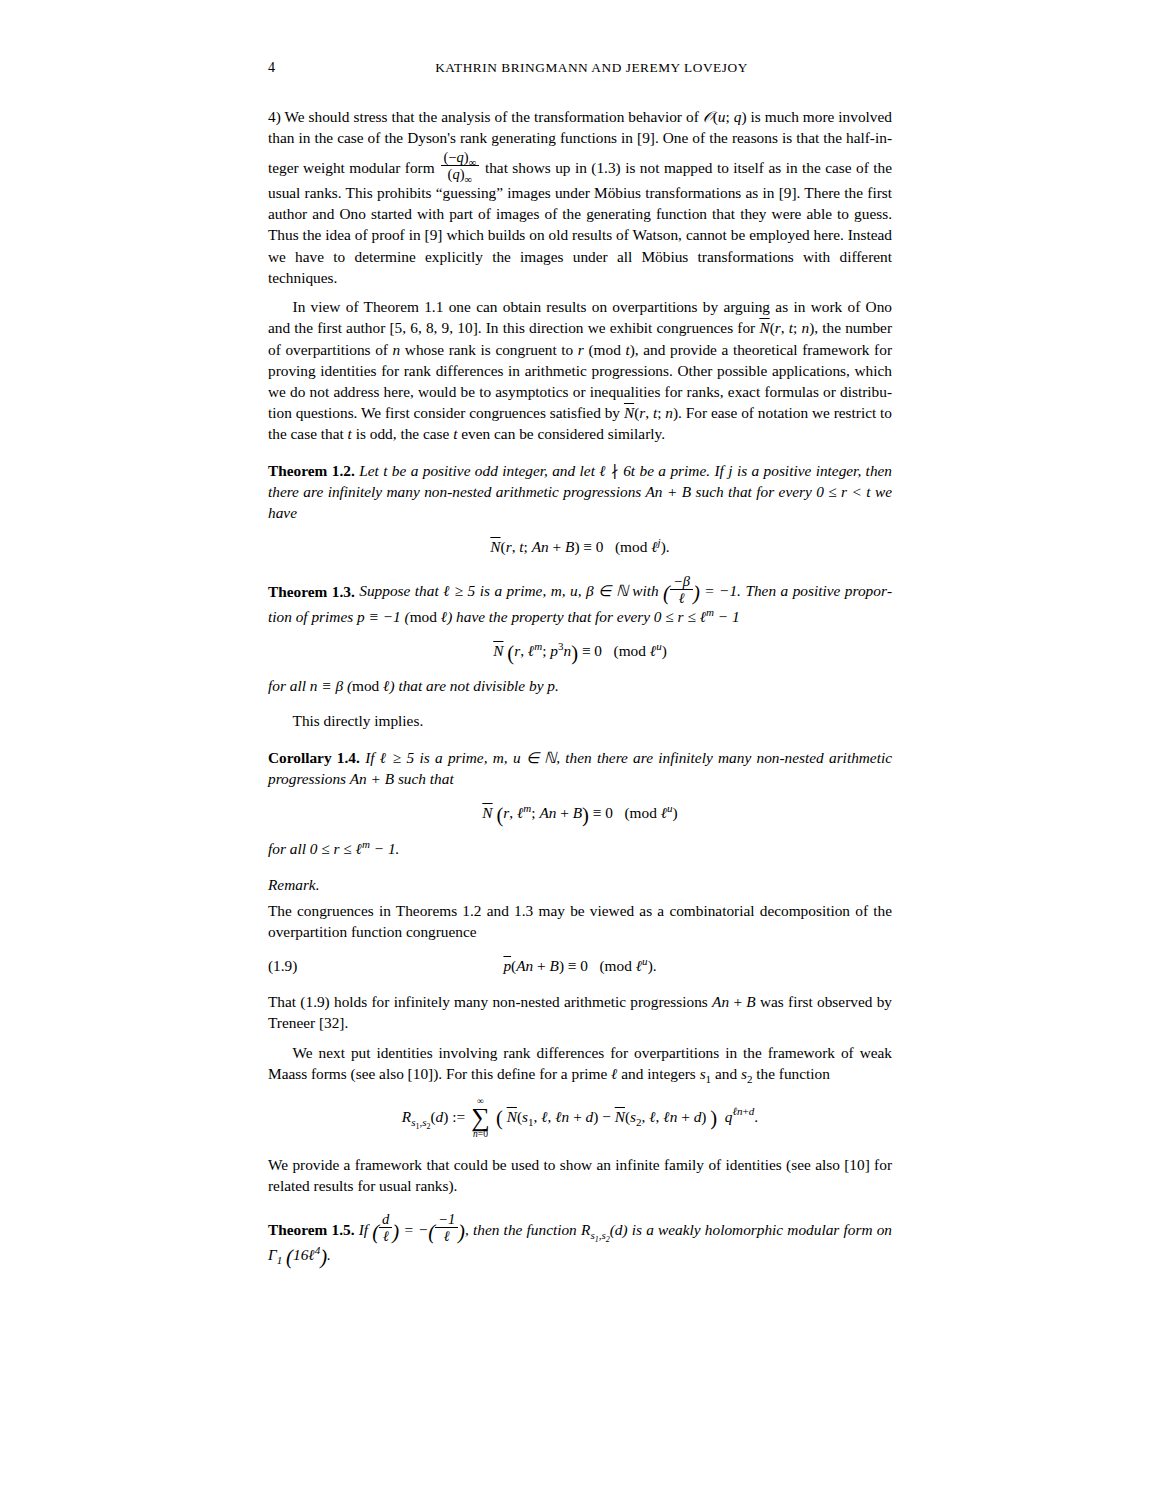4 KATHRIN BRINGMANN AND JEREMY LOVEJOY
4) We should stress that the analysis of the transformation behavior of 𝒪(u; q) is much more involved than in the case of the Dyson's rank generating functions in [9]. One of the reasons is that the half-integer weight modular form (−q)∞(q)∞ that shows up in (1.3) is not mapped to itself as in the case of the usual ranks. This prohibits “guessing” images under Möbius transformations as in [9]. There the first author and Ono started with part of images of the generating function that they were able to guess. Thus the idea of proof in [9] which builds on old results of Watson, cannot be employed here. Instead we have to determine explicitly the images under all Möbius transformations with different techniques.
In view of Theorem 1.1 one can obtain results on overpartitions by arguing as in work of Ono and the first author [5, 6, 8, 9, 10]. In this direction we exhibit congruences for N(r, t; n), the number of overpartitions of n whose rank is congruent to r (mod t), and provide a theoretical framework for proving identities for rank differences in arithmetic progressions. Other possible applications, which we do not address here, would be to asymptotics or inequalities for ranks, exact formulas or distribution questions. We first consider congruences satisfied by N(r, t; n). For ease of notation we restrict to the case that t is odd, the case t even can be considered similarly.
Theorem 1.2. Let t be a positive odd integer, and let ℓ ∤ 6t be a prime. If j is a positive integer, then there are infinitely many non-nested arithmetic progressions An + B such that for every 0 ≤ r < t we have
N(r, t; An + B) ≡ 0 (mod ℓj).
Theorem 1.3. Suppose that ℓ ≥ 5 is a prime, m, u, β ∈ ℕ with (−β ℓ) = −1. Then a positive proportion of primes p ≡ −1 (mod ℓ) have the property that for every 0 ≤ r ≤ ℓm − 1
N (r, ℓm; p3n) ≡ 0 (mod ℓu)
for all n ≡ β (mod ℓ) that are not divisible by p.
This directly implies.
Corollary 1.4. If ℓ ≥ 5 is a prime, m, u ∈ ℕ, then there are infinitely many non-nested arithmetic progressions An + B such that
N (r, ℓm; An + B) ≡ 0 (mod ℓu)
for all 0 ≤ r ≤ ℓm − 1.
Remark.
The congruences in Theorems 1.2 and 1.3 may be viewed as a combinatorial decomposition of the overpartition function congruence
(1.9) p(An + B) ≡ 0 (mod ℓu).
That (1.9) holds for infinitely many non-nested arithmetic progressions An + B was first observed by Treneer [32].
We next put identities involving rank differences for overpartitions in the framework of weak Maass forms (see also [10]). For this define for a prime ℓ and integers s1 and s2 the function
Rs1,s2(d) := ∞∑n=0 ( N(s1, ℓ, ℓn + d) − N(s2, ℓ, ℓn + d) ) qℓn+d.
We provide a framework that could be used to show an infinite family of identities (see also [10] for related results for usual ranks).
Theorem 1.5. If (dℓ) = −(−1 ℓ), then the function Rs1,s2(d) is a weakly holomorphic modular form on Γ1 (16ℓ4).